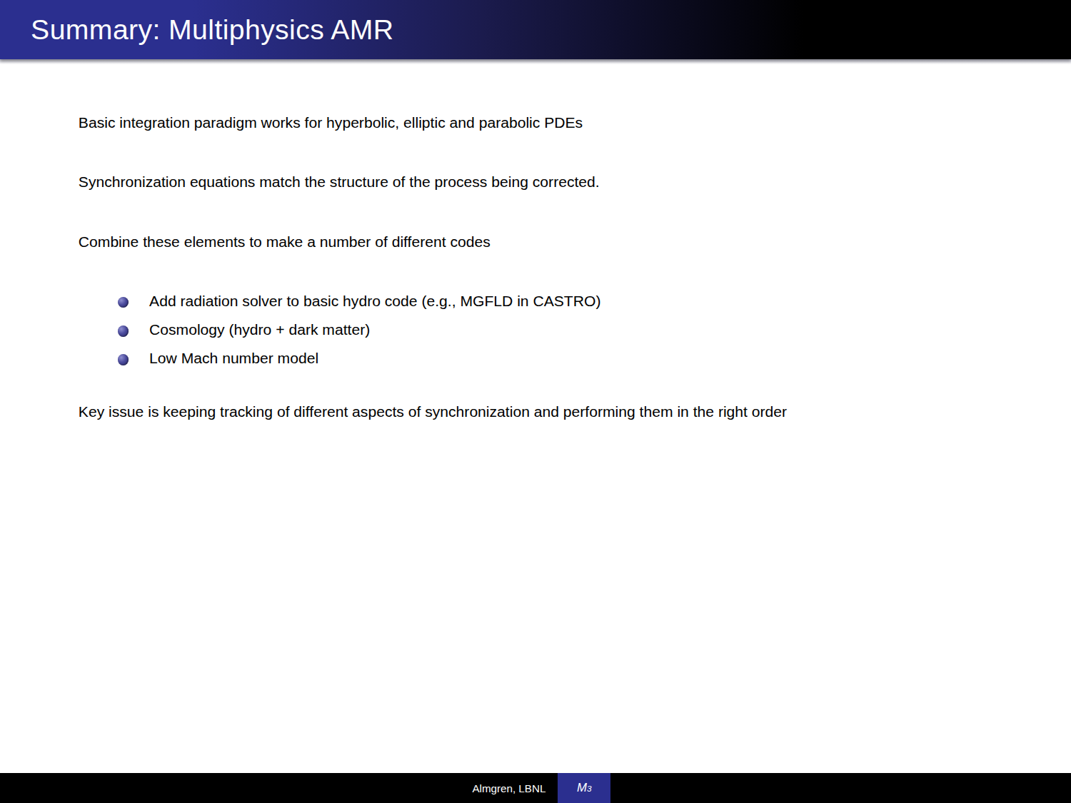Summary: Multiphysics AMR
Basic integration paradigm works for hyperbolic, elliptic and parabolic PDEs
Synchronization equations match the structure of the process being corrected.
Combine these elements to make a number of different codes
Add radiation solver to basic hydro code (e.g., MGFLD in CASTRO)
Cosmology (hydro + dark matter)
Low Mach number model
Key issue is keeping tracking of different aspects of synchronization and performing them in the right order
Almgren, LBNL
M3